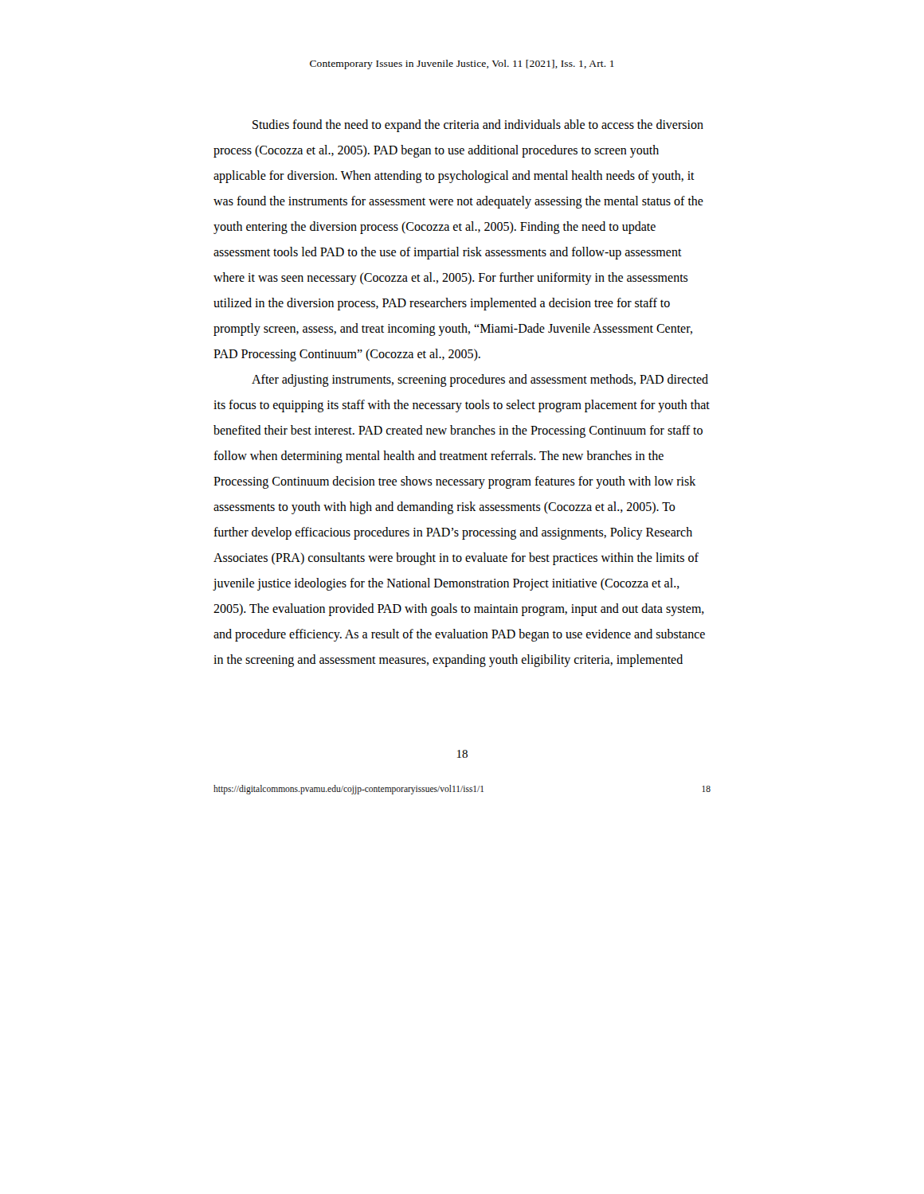Contemporary Issues in Juvenile Justice, Vol. 11 [2021], Iss. 1, Art. 1
Studies found the need to expand the criteria and individuals able to access the diversion process (Cocozza et al., 2005). PAD began to use additional procedures to screen youth applicable for diversion. When attending to psychological and mental health needs of youth, it was found the instruments for assessment were not adequately assessing the mental status of the youth entering the diversion process (Cocozza et al., 2005). Finding the need to update assessment tools led PAD to the use of impartial risk assessments and follow-up assessment where it was seen necessary (Cocozza et al., 2005). For further uniformity in the assessments utilized in the diversion process, PAD researchers implemented a decision tree for staff to promptly screen, assess, and treat incoming youth, “Miami-Dade Juvenile Assessment Center, PAD Processing Continuum” (Cocozza et al., 2005).
After adjusting instruments, screening procedures and assessment methods, PAD directed its focus to equipping its staff with the necessary tools to select program placement for youth that benefited their best interest. PAD created new branches in the Processing Continuum for staff to follow when determining mental health and treatment referrals. The new branches in the Processing Continuum decision tree shows necessary program features for youth with low risk assessments to youth with high and demanding risk assessments (Cocozza et al., 2005). To further develop efficacious procedures in PAD’s processing and assignments, Policy Research Associates (PRA) consultants were brought in to evaluate for best practices within the limits of juvenile justice ideologies for the National Demonstration Project initiative (Cocozza et al., 2005). The evaluation provided PAD with goals to maintain program, input and out data system, and procedure efficiency. As a result of the evaluation PAD began to use evidence and substance in the screening and assessment measures, expanding youth eligibility criteria, implemented
18
https://digitalcommons.pvamu.edu/cojjp-contemporaryissues/vol11/iss1/1 18